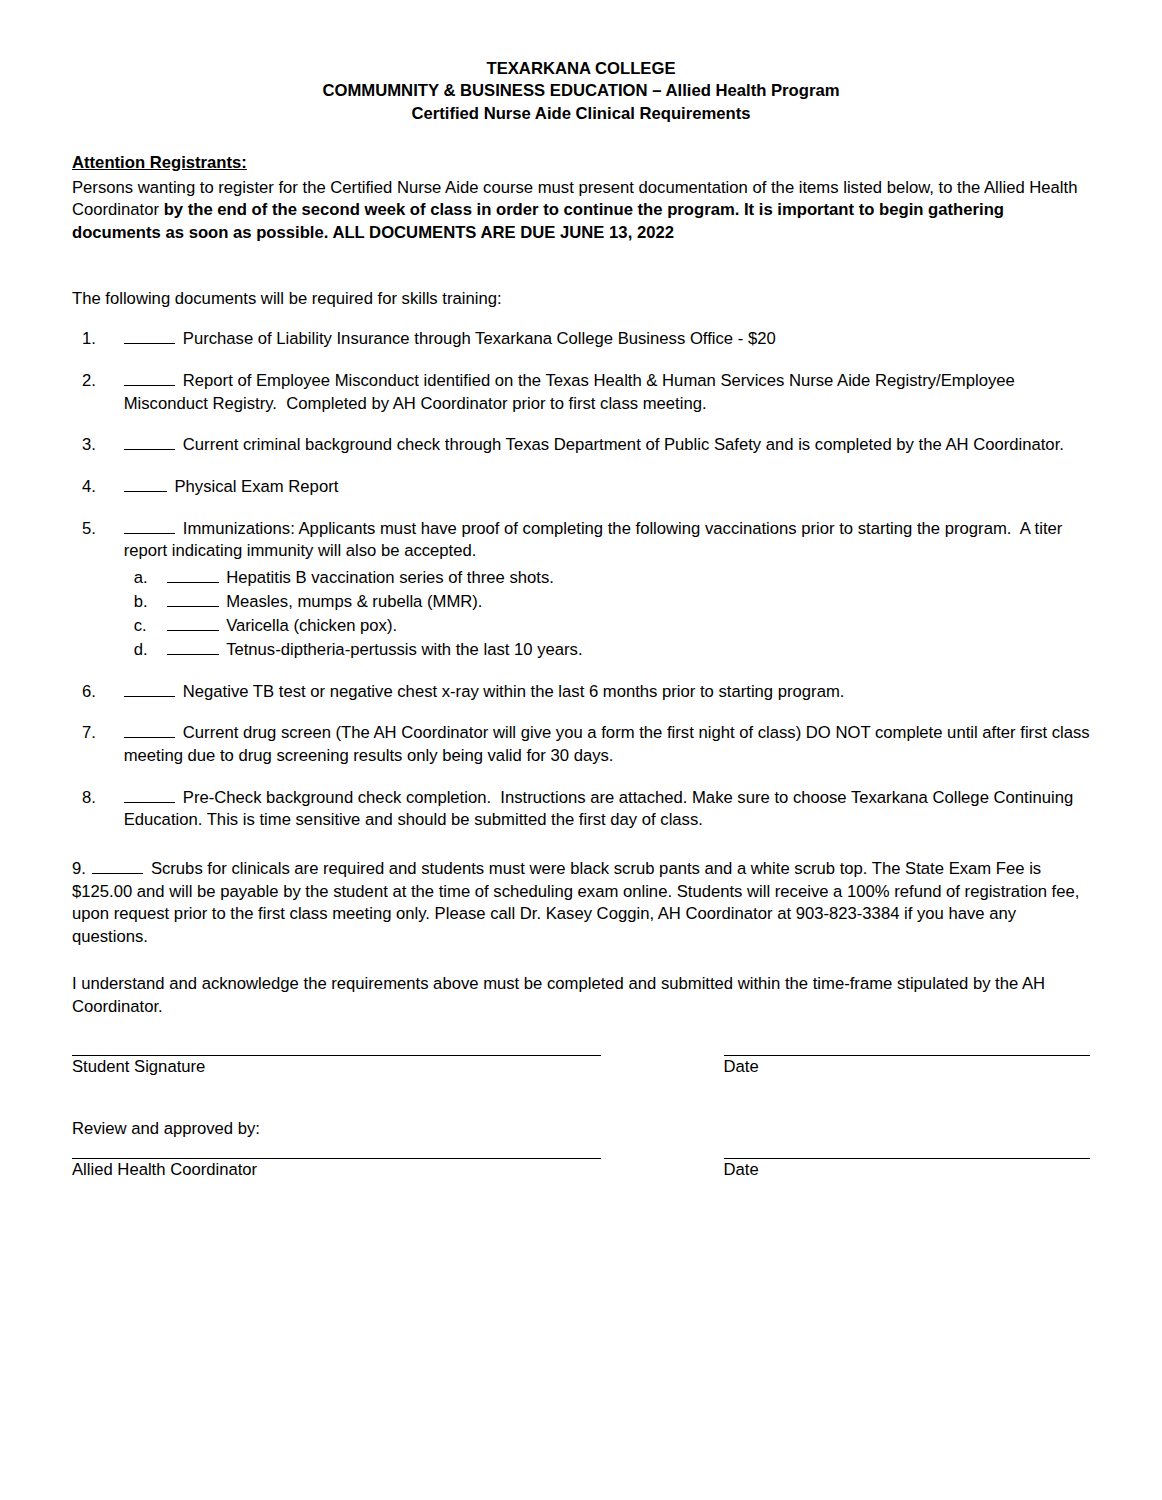TEXARKANA COLLEGE
COMMUMNITY & BUSINESS EDUCATION – Allied Health Program
Certified Nurse Aide Clinical Requirements
Attention Registrants:
Persons wanting to register for the Certified Nurse Aide course must present documentation of the items listed below, to the Allied Health Coordinator by the end of the second week of class in order to continue the program. It is important to begin gathering documents as soon as possible. ALL DOCUMENTS ARE DUE JUNE 13, 2022
The following documents will be required for skills training:
1. Purchase of Liability Insurance through Texarkana College Business Office - $20
2. Report of Employee Misconduct identified on the Texas Health & Human Services Nurse Aide Registry/Employee Misconduct Registry. Completed by AH Coordinator prior to first class meeting.
3. Current criminal background check through Texas Department of Public Safety and is completed by the AH Coordinator.
4. Physical Exam Report
5. Immunizations: Applicants must have proof of completing the following vaccinations prior to starting the program. A titer report indicating immunity will also be accepted.
a. Hepatitis B vaccination series of three shots.
b. Measles, mumps & rubella (MMR).
c. Varicella (chicken pox).
d. Tetnus-diptheria-pertussis with the last 10 years.
6. Negative TB test or negative chest x-ray within the last 6 months prior to starting program.
7. Current drug screen (The AH Coordinator will give you a form the first night of class) DO NOT complete until after first class meeting due to drug screening results only being valid for 30 days.
8. Pre-Check background check completion. Instructions are attached. Make sure to choose Texarkana College Continuing Education. This is time sensitive and should be submitted the first day of class.
9. Scrubs for clinicals are required and students must were black scrub pants and a white scrub top. The State Exam Fee is $125.00 and will be payable by the student at the time of scheduling exam online. Students will receive a 100% refund of registration fee, upon request prior to the first class meeting only. Please call Dr. Kasey Coggin, AH Coordinator at 903-823-3384 if you have any questions.
I understand and acknowledge the requirements above must be completed and submitted within the time-frame stipulated by the AH Coordinator.
| Student Signature | | Date |
Review and approved by:
| Allied Health Coordinator | | Date |